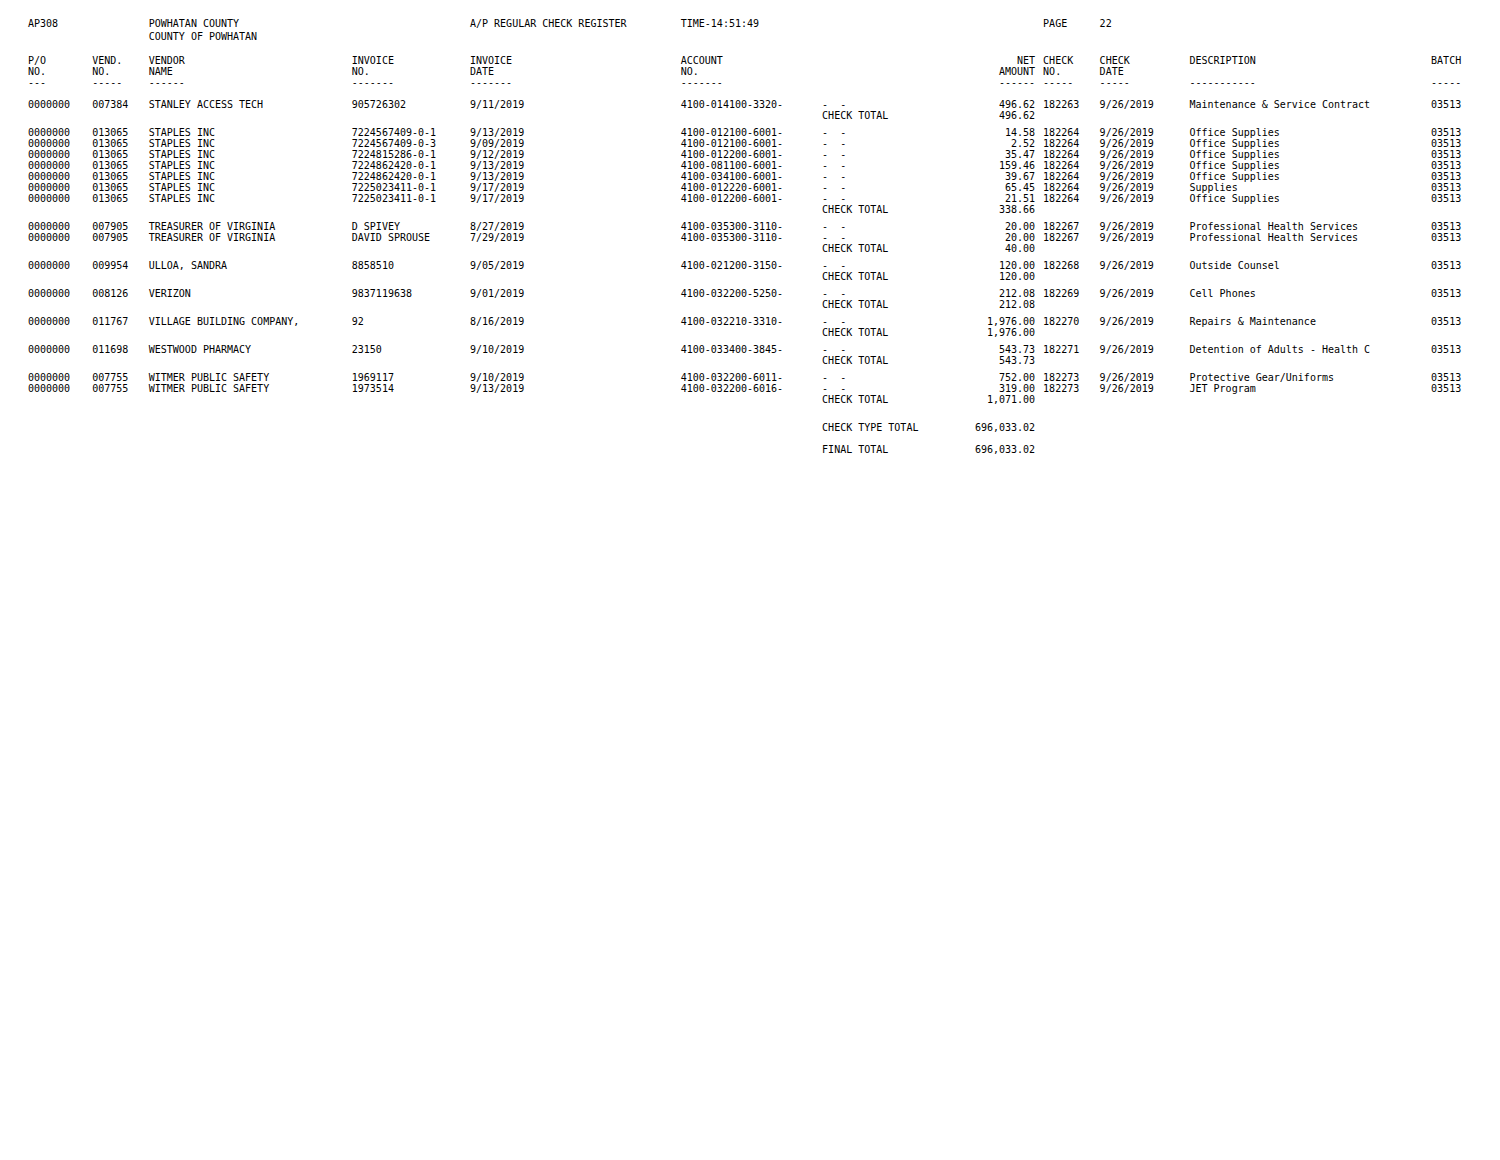| AP308 | POWHATAN COUNTY | A/P REGULAR CHECK REGISTER | TIME-14:51:49 | | PAGE | 22 | |
| | COUNTY OF POWHATAN | |
| P/O | VEND. | VENDOR | INVOICE | INVOICE | ACCOUNT | | NET | CHECK | CHECK | | DESCRIPTION | BATCH |
| NO. | NO. | NAME | NO. | DATE | NO. | | AMOUNT | NO. | DATE | | | |
| --- | ----- | ------ | ------- | ------- | ------- | | ------ | ----- | ----- | | ----------- | ----- |
| 0000000 | 007384 | STANLEY ACCESS TECH | 905726302 | 9/11/2019 | 4100-014100-3320- | - - | 496.62 | 182263 | 9/26/2019 | | Maintenance & Service Contract | 03513 |
| | CHECK TOTAL | 496.62 | |
| 0000000 | 013065 | STAPLES INC | 7224567409-0-1 | 9/13/2019 | 4100-012100-6001- | - - | 14.58 | 182264 | 9/26/2019 | | Office Supplies | 03513 |
| 0000000 | 013065 | STAPLES INC | 7224567409-0-3 | 9/09/2019 | 4100-012100-6001- | - - | 2.52 | 182264 | 9/26/2019 | | Office Supplies | 03513 |
| 0000000 | 013065 | STAPLES INC | 7224815286-0-1 | 9/12/2019 | 4100-012200-6001- | - - | 35.47 | 182264 | 9/26/2019 | | Office Supplies | 03513 |
| 0000000 | 013065 | STAPLES INC | 7224862420-0-1 | 9/13/2019 | 4100-081100-6001- | - - | 159.46 | 182264 | 9/26/2019 | | Office Supplies | 03513 |
| 0000000 | 013065 | STAPLES INC | 7224862420-0-1 | 9/13/2019 | 4100-034100-6001- | - - | 39.67 | 182264 | 9/26/2019 | | Office Supplies | 03513 |
| 0000000 | 013065 | STAPLES INC | 7225023411-0-1 | 9/17/2019 | 4100-012220-6001- | - - | 65.45 | 182264 | 9/26/2019 | | Supplies | 03513 |
| 0000000 | 013065 | STAPLES INC | 7225023411-0-1 | 9/17/2019 | 4100-012200-6001- | - - | 21.51 | 182264 | 9/26/2019 | | Office Supplies | 03513 |
| | CHECK TOTAL | 338.66 | |
| 0000000 | 007905 | TREASURER OF VIRGINIA | D SPIVEY | 8/27/2019 | 4100-035300-3110- | - - | 20.00 | 182267 | 9/26/2019 | | Professional Health Services | 03513 |
| 0000000 | 007905 | TREASURER OF VIRGINIA | DAVID SPROUSE | 7/29/2019 | 4100-035300-3110- | - - | 20.00 | 182267 | 9/26/2019 | | Professional Health Services | 03513 |
| | CHECK TOTAL | 40.00 | |
| 0000000 | 009954 | ULLOA, SANDRA | 8858510 | 9/05/2019 | 4100-021200-3150- | - - | 120.00 | 182268 | 9/26/2019 | | Outside Counsel | 03513 |
| | CHECK TOTAL | 120.00 | |
| 0000000 | 008126 | VERIZON | 9837119638 | 9/01/2019 | 4100-032200-5250- | - - | 212.08 | 182269 | 9/26/2019 | | Cell Phones | 03513 |
| | CHECK TOTAL | 212.08 | |
| 0000000 | 011767 | VILLAGE BUILDING COMPANY, | 92 | 8/16/2019 | 4100-032210-3310- | - - | 1,976.00 | 182270 | 9/26/2019 | | Repairs & Maintenance | 03513 |
| | CHECK TOTAL | 1,976.00 | |
| 0000000 | 011698 | WESTWOOD PHARMACY | 23150 | 9/10/2019 | 4100-033400-3845- | - - | 543.73 | 182271 | 9/26/2019 | | Detention of Adults - Health C | 03513 |
| | CHECK TOTAL | 543.73 | |
| 0000000 | 007755 | WITMER PUBLIC SAFETY | 1969117 | 9/10/2019 | 4100-032200-6011- | - - | 752.00 | 182273 | 9/26/2019 | | Protective Gear/Uniforms | 03513 |
| 0000000 | 007755 | WITMER PUBLIC SAFETY | 1973514 | 9/13/2019 | 4100-032200-6016- | - - | 319.00 | 182273 | 9/26/2019 | | JET Program | 03513 |
| | CHECK TOTAL | 1,071.00 | |
| | CHECK TYPE TOTAL | 696,033.02 | |
| | FINAL TOTAL | 696,033.02 | |